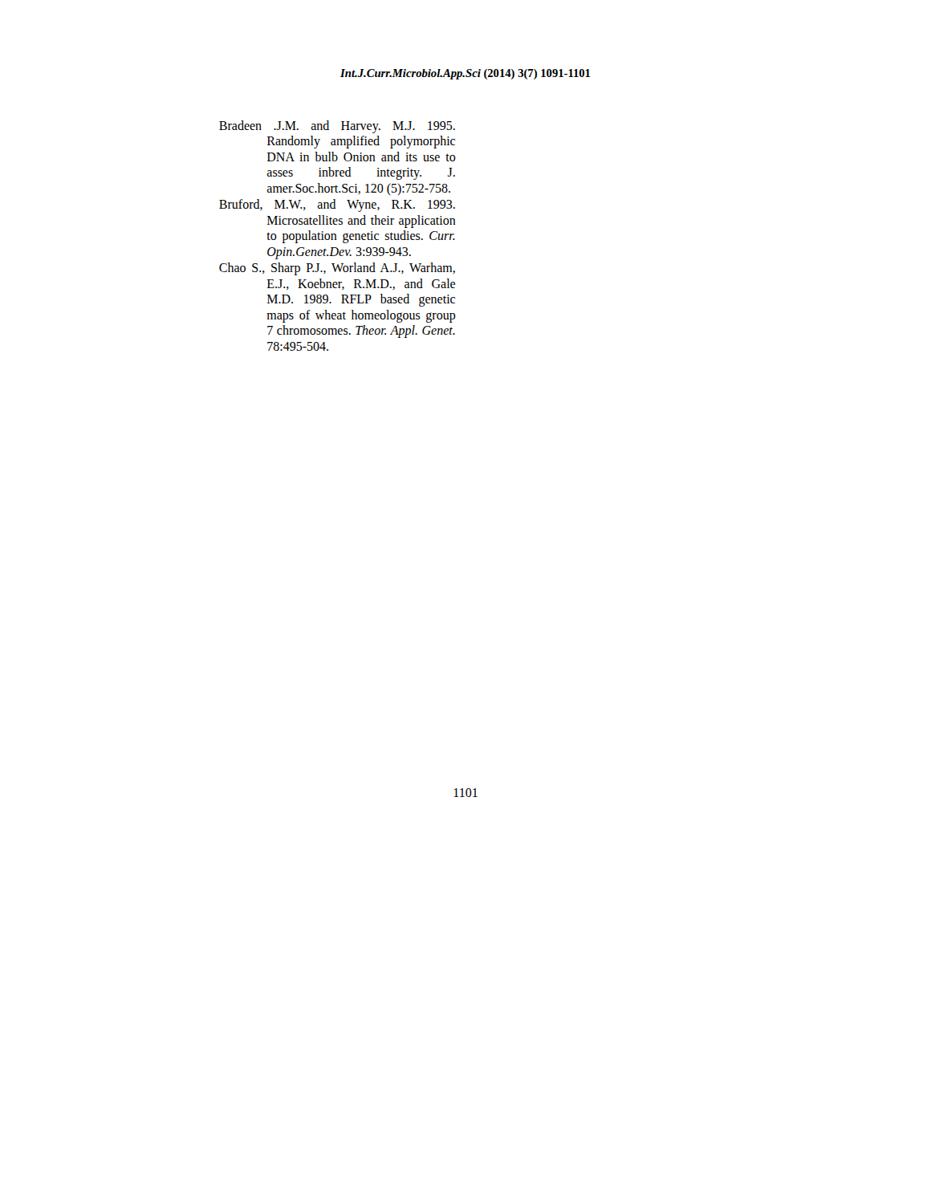Int.J.Curr.Microbiol.App.Sci (2014) 3(7) 1091-1101
Bradeen .J.M. and Harvey. M.J. 1995. Randomly amplified polymorphic DNA in bulb Onion and its use to asses inbred integrity. J. amer.Soc.hort.Sci, 120 (5):752-758.
Bruford, M.W., and Wyne, R.K. 1993. Microsatellites and their application to population genetic studies. Curr. Opin.Genet.Dev. 3:939-943.
Chao S., Sharp P.J., Worland A.J., Warham, E.J., Koebner, R.M.D., and Gale M.D. 1989. RFLP based genetic maps of wheat homeologous group 7 chromosomes. Theor. Appl. Genet. 78:495-504.
1101